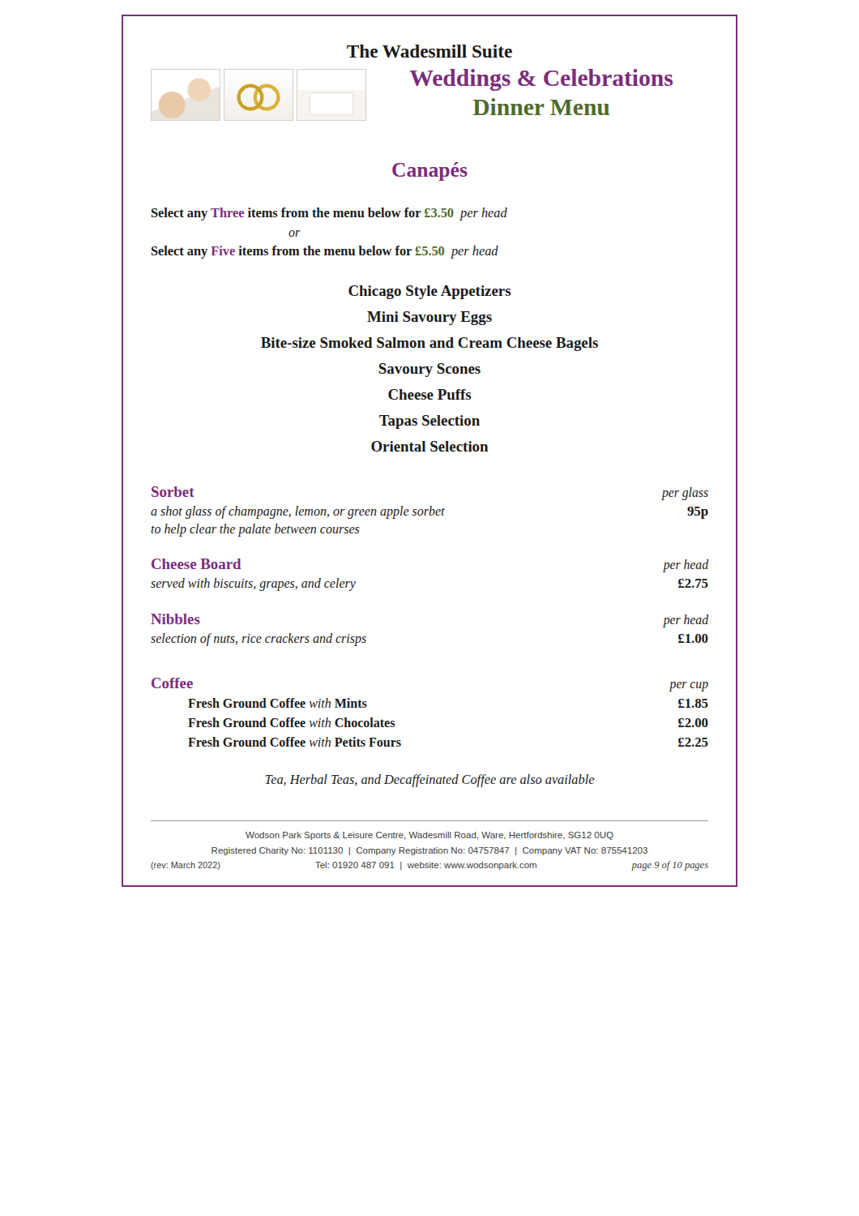The Wadesmill Suite
Weddings & Celebrations
Dinner Menu
Canapés
Select any Three items from the menu below for £3.50 per head
or
Select any Five items from the menu below for £5.50 per head
Chicago Style Appetizers
Mini Savoury Eggs
Bite-size Smoked Salmon and Cream Cheese Bagels
Savoury Scones
Cheese Puffs
Tapas Selection
Oriental Selection
Sorbet per glass
a shot glass of champagne, lemon, or green apple sorbet
to help clear the palate between courses 95p
Cheese Board per head
served with biscuits, grapes, and celery £2.75
Nibbles per head
selection of nuts, rice crackers and crisps £1.00
Coffee per cup
Fresh Ground Coffee with Mints £1.85
Fresh Ground Coffee with Chocolates £2.00
Fresh Ground Coffee with Petits Fours £2.25
Tea, Herbal Teas, and Decaffeinated Coffee are also available
Wodson Park Sports & Leisure Centre, Wadesmill Road, Ware, Hertfordshire, SG12 0UQ
Registered Charity No: 1101130 | Company Registration No: 04757847 | Company VAT No: 875541203
(rev: March 2022) Tel: 01920 487 091 | website: www.wodsonpark.com page 9 of 10 pages